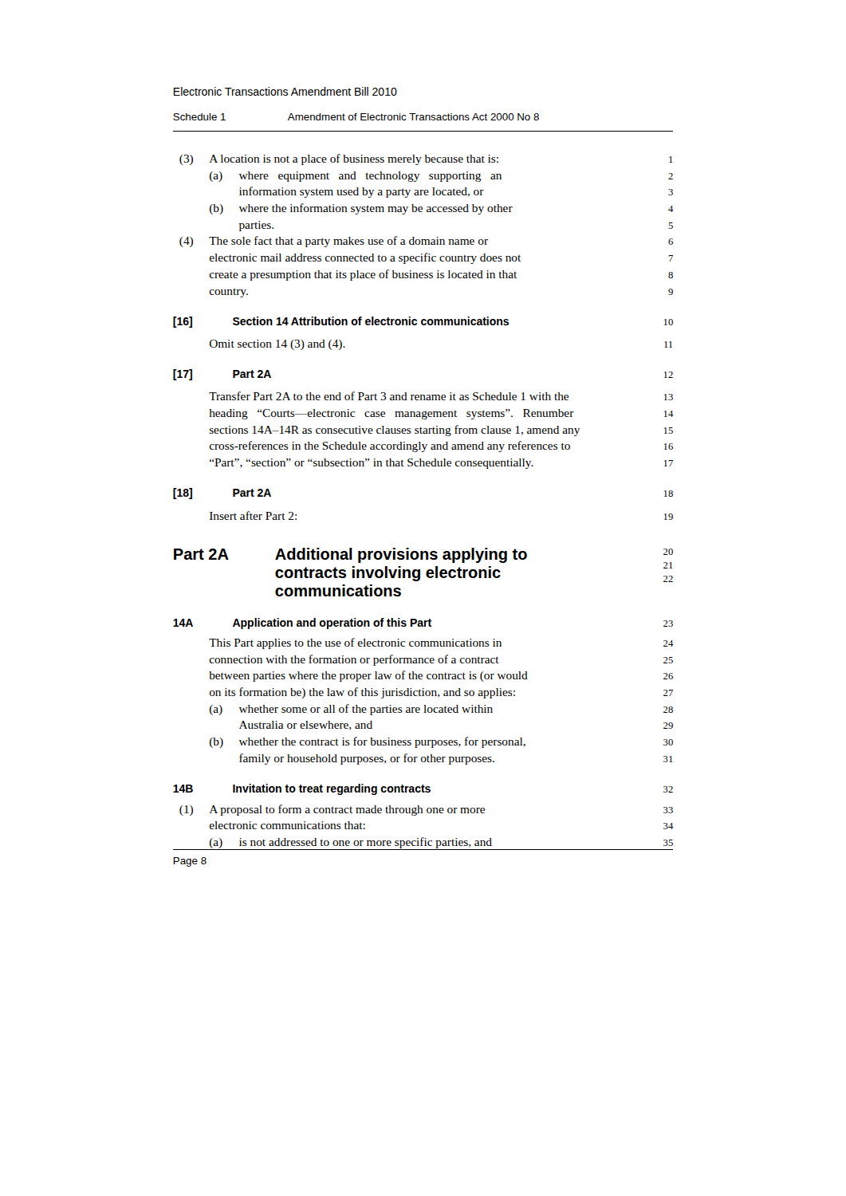Electronic Transactions Amendment Bill 2010
Schedule 1
Amendment of Electronic Transactions Act 2000 No 8
(3) A location is not a place of business merely because that is:
1
(a) where equipment and technology supporting an
2
information system used by a party are located, or
3
(b) where the information system may be accessed by other
4
parties.
5
(4) The sole fact that a party makes use of a domain name or
6
electronic mail address connected to a specific country does not
7
create a presumption that its place of business is located in that
8
country.
9
[16]
Section 14 Attribution of electronic communications
10
Omit section 14 (3) and (4).
11
[17]
Part 2A
12
Transfer Part 2A to the end of Part 3 and rename it as Schedule 1 with the
13
heading “Courts—electronic case management systems”. Renumber
14
sections 14A–14R as consecutive clauses starting from clause 1, amend any
15
cross-references in the Schedule accordingly and amend any references to
16
“Part”, “section” or “subsection” in that Schedule consequentially.
17
[18]
Part 2A
18
Insert after Part 2:
19
Part 2A
Additional provisions applying to
contracts involving electronic
communications
20
21
22
14A
Application and operation of this Part
23
This Part applies to the use of electronic communications in
24
connection with the formation or performance of a contract
25
between parties where the proper law of the contract is (or would
26
on its formation be) the law of this jurisdiction, and so applies:
27
(a) whether some or all of the parties are located within
28
Australia or elsewhere, and
29
(b) whether the contract is for business purposes, for personal,
30
family or household purposes, or for other purposes.
31
14B
Invitation to treat regarding contracts
32
(1) A proposal to form a contract made through one or more
33
electronic communications that:
34
(a) is not addressed to one or more specific parties, and
35
Page 8